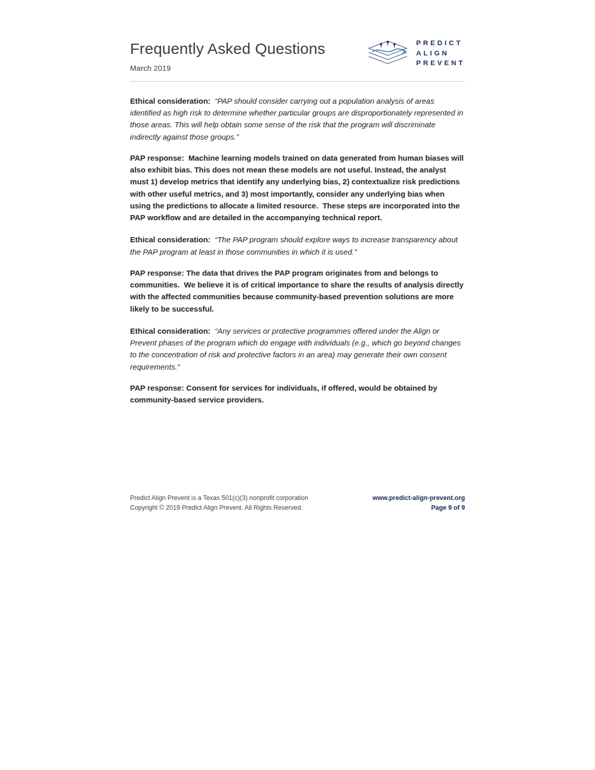Frequently Asked Questions
March 2019
Predict
Align
Prevent
Ethical consideration: “PAP should consider carrying out a population analysis of areas identified as high risk to determine whether particular groups are disproportionately represented in those areas. This will help obtain some sense of the risk that the program will discriminate indirectly against those groups.”
PAP response: Machine learning models trained on data generated from human biases will also exhibit bias. This does not mean these models are not useful. Instead, the analyst must 1) develop metrics that identify any underlying bias, 2) contextualize risk predictions with other useful metrics, and 3) most importantly, consider any underlying bias when using the predictions to allocate a limited resource. These steps are incorporated into the PAP workflow and are detailed in the accompanying technical report.
Ethical consideration: “The PAP program should explore ways to increase transparency about the PAP program at least in those communities in which it is used.”
PAP response: The data that drives the PAP program originates from and belongs to communities. We believe it is of critical importance to share the results of analysis directly with the affected communities because community-based prevention solutions are more likely to be successful.
Ethical consideration: “Any services or protective programmes offered under the Align or Prevent phases of the program which do engage with individuals (e.g., which go beyond changes to the concentration of risk and protective factors in an area) may generate their own consent requirements.”
PAP response: Consent for services for individuals, if offered, would be obtained by community-based service providers.
Predict Align Prevent is a Texas 501(c)(3) nonprofit corporation
Copyright © 2019 Predict Align Prevent. All Rights Reserved.
www.predict-align-prevent.org
Page 9 of 9